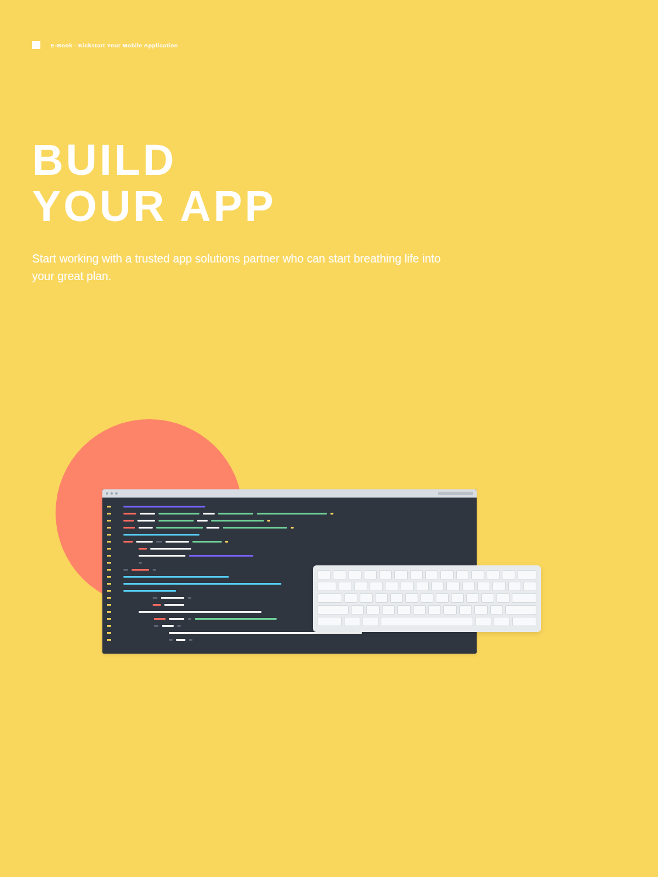E-Book - Kickstart Your Mobile Application
Build Your App
Start working with a trusted app solutions partner who can start breathing life into your great plan.
A dark code editor window filled with colourful lines of code, a coral circle behind it, and a light grey keyboard overlapping the lower right corner.